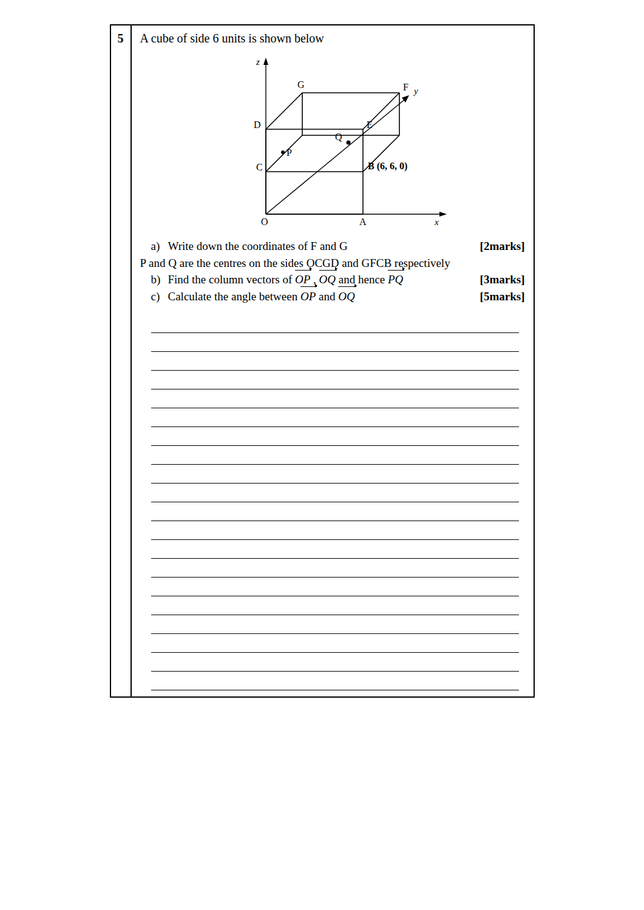5
A cube of side 6 units is shown below
z x y O A B (6, 6, 0) C D E F G P Q
a) Write down the coordinates of F and G [2marks]
P and Q are the centres on the sides OCGD and GFCB respectively
b) Find the column vectors of OP , OQ and hence PQ [3marks]
c) Calculate the angle between OP and OQ [5marks]